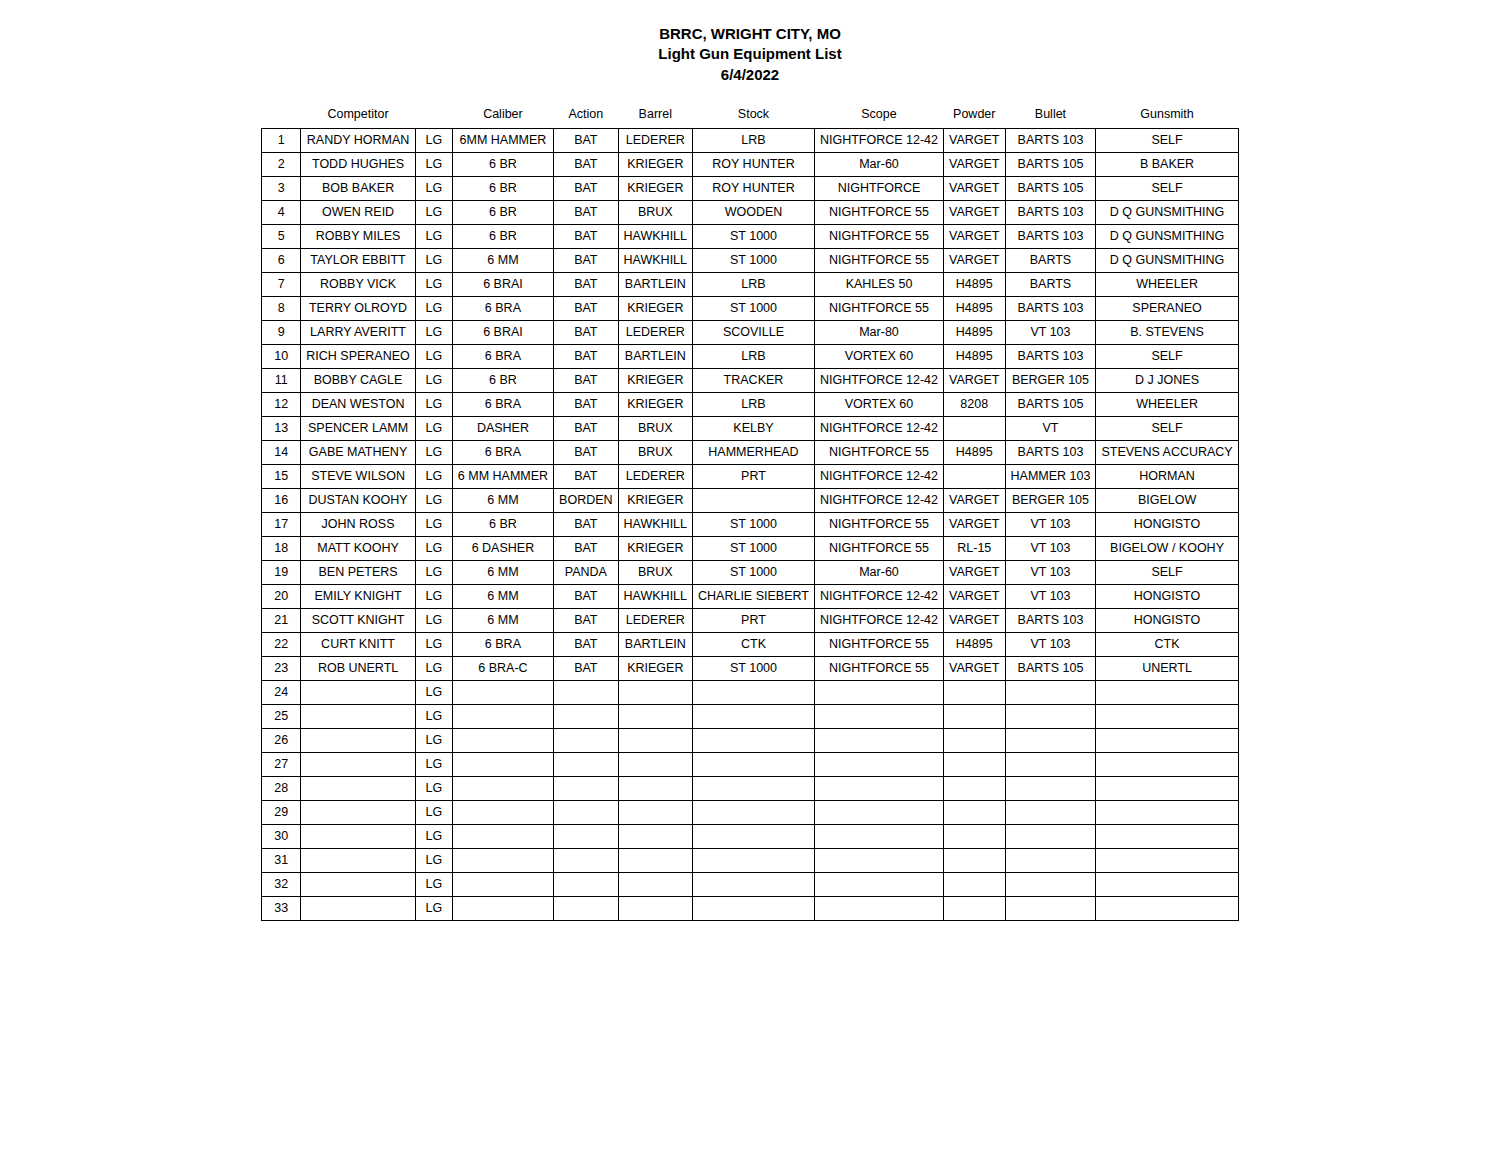BRRC, WRIGHT CITY, MO Light Gun Equipment List 6/4/2022
| | Competitor | | Caliber | Action | Barrel | Stock | Scope | Powder | Bullet | Gunsmith |
| --- | --- | --- | --- | --- | --- | --- | --- | --- | --- | --- |
| 1 | RANDY HORMAN | LG | 6MM HAMMER | BAT | LEDERER | LRB | NIGHTFORCE 12-42 | VARGET | BARTS 103 | SELF |
| 2 | TODD HUGHES | LG | 6 BR | BAT | KRIEGER | ROY HUNTER | Mar-60 | VARGET | BARTS 105 | B BAKER |
| 3 | BOB BAKER | LG | 6 BR | BAT | KRIEGER | ROY HUNTER | NIGHTFORCE | VARGET | BARTS 105 | SELF |
| 4 | OWEN REID | LG | 6 BR | BAT | BRUX | WOODEN | NIGHTFORCE 55 | VARGET | BARTS 103 | D Q GUNSMITHING |
| 5 | ROBBY MILES | LG | 6 BR | BAT | HAWKHILL | ST 1000 | NIGHTFORCE 55 | VARGET | BARTS 103 | D Q GUNSMITHING |
| 6 | TAYLOR EBBITT | LG | 6 MM | BAT | HAWKHILL | ST 1000 | NIGHTFORCE 55 | VARGET | BARTS | D Q GUNSMITHING |
| 7 | ROBBY VICK | LG | 6 BRAI | BAT | BARTLEIN | LRB | KAHLES 50 | H4895 | BARTS | WHEELER |
| 8 | TERRY OLROYD | LG | 6 BRA | BAT | KRIEGER | ST 1000 | NIGHTFORCE 55 | H4895 | BARTS 103 | SPERANEO |
| 9 | LARRY AVERITT | LG | 6 BRAI | BAT | LEDERER | SCOVILLE | Mar-80 | H4895 | VT 103 | B. STEVENS |
| 10 | RICH SPERANEO | LG | 6 BRA | BAT | BARTLEIN | LRB | VORTEX 60 | H4895 | BARTS 103 | SELF |
| 11 | BOBBY CAGLE | LG | 6 BR | BAT | KRIEGER | TRACKER | NIGHTFORCE 12-42 | VARGET | BERGER 105 | D J JONES |
| 12 | DEAN WESTON | LG | 6 BRA | BAT | KRIEGER | LRB | VORTEX 60 | 8208 | BARTS 105 | WHEELER |
| 13 | SPENCER LAMM | LG | DASHER | BAT | BRUX | KELBY | NIGHTFORCE 12-42 | | VT | SELF |
| 14 | GABE MATHENY | LG | 6 BRA | BAT | BRUX | HAMMERHEAD | NIGHTFORCE 55 | H4895 | BARTS 103 | STEVENS ACCURACY |
| 15 | STEVE WILSON | LG | 6 MM HAMMER | BAT | LEDERER | PRT | NIGHTFORCE 12-42 | | HAMMER 103 | HORMAN |
| 16 | DUSTAN KOOHY | LG | 6 MM | BORDEN | KRIEGER | | NIGHTFORCE 12-42 | VARGET | BERGER 105 | BIGELOW |
| 17 | JOHN ROSS | LG | 6 BR | BAT | HAWKHILL | ST 1000 | NIGHTFORCE 55 | VARGET | VT 103 | HONGISTO |
| 18 | MATT KOOHY | LG | 6 DASHER | BAT | KRIEGER | ST 1000 | NIGHTFORCE 55 | RL-15 | VT 103 | BIGELOW / KOOHY |
| 19 | BEN PETERS | LG | 6 MM | PANDA | BRUX | ST 1000 | Mar-60 | VARGET | VT 103 | SELF |
| 20 | EMILY KNIGHT | LG | 6 MM | BAT | HAWKHILL | CHARLIE SIEBERT | NIGHTFORCE 12-42 | VARGET | VT 103 | HONGISTO |
| 21 | SCOTT KNIGHT | LG | 6 MM | BAT | LEDERER | PRT | NIGHTFORCE 12-42 | VARGET | BARTS 103 | HONGISTO |
| 22 | CURT KNITT | LG | 6 BRA | BAT | BARTLEIN | CTK | NIGHTFORCE 55 | H4895 | VT 103 | CTK |
| 23 | ROB UNERTL | LG | 6 BRA-C | BAT | KRIEGER | ST 1000 | NIGHTFORCE 55 | VARGET | BARTS 105 | UNERTL |
| 24 | | LG | | | | | | | | |
| 25 | | LG | | | | | | | | |
| 26 | | LG | | | | | | | | |
| 27 | | LG | | | | | | | | |
| 28 | | LG | | | | | | | | |
| 29 | | LG | | | | | | | | |
| 30 | | LG | | | | | | | | |
| 31 | | LG | | | | | | | | |
| 32 | | LG | | | | | | | | |
| 33 | | LG | | | | | | | | |